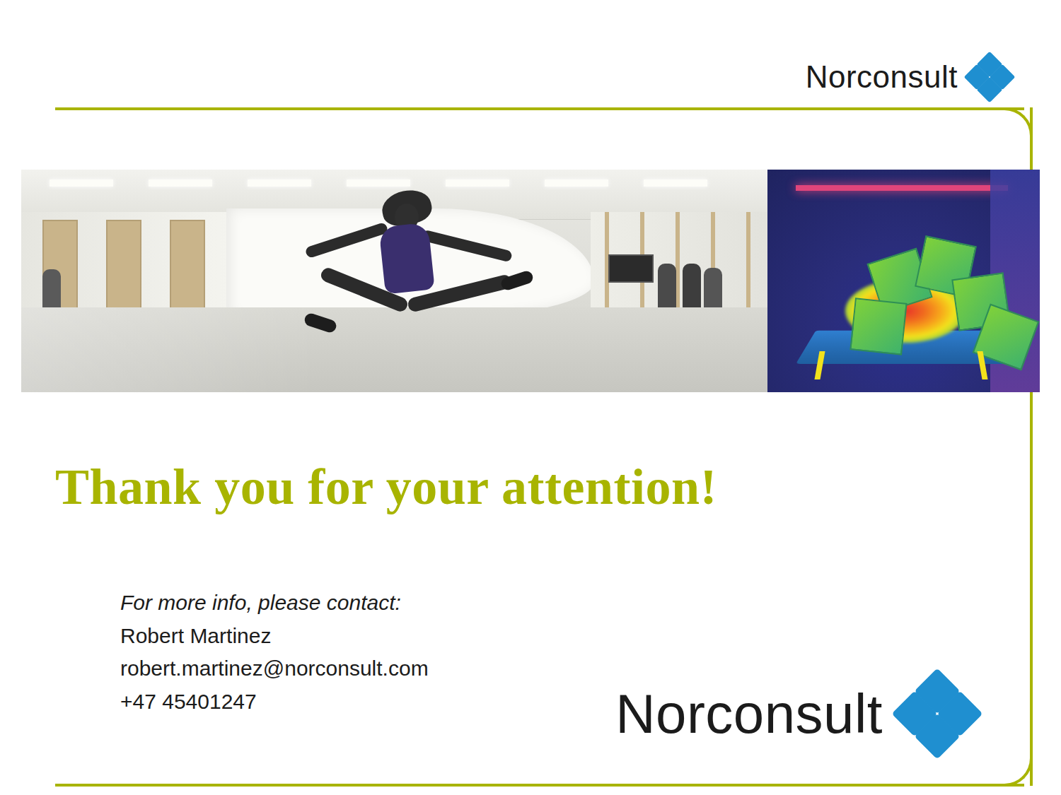Norconsult
Thank you for your attention!
For more info, please contact:
Robert Martinez
robert.martinez@norconsult.com
+47 45401247
Norconsult